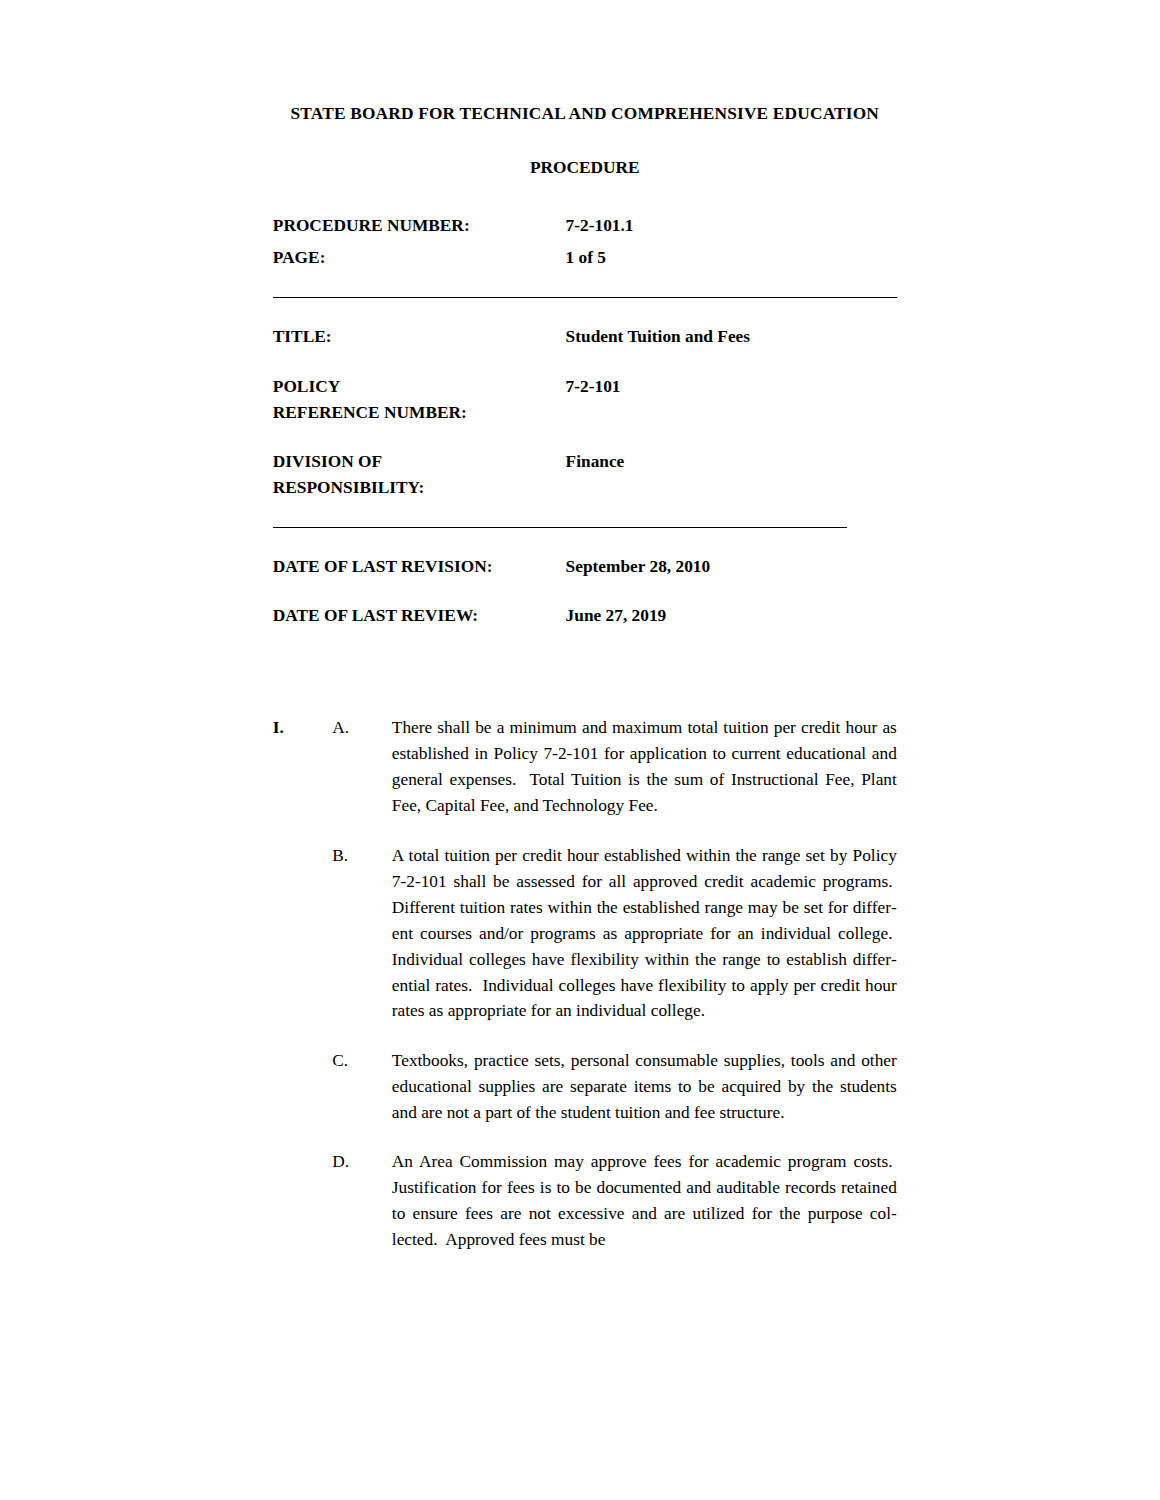State Board for Technical and Comprehensive Education
Procedure
| Procedure Number: | 7-2-101.1 |
| P AGE : | 1 of 5 |
| Title: | Student Tuition and Fees |
| Policy Reference Number: | 7-2-101 |
| Division of Responsibility: | Finance |
| Date of Last Revision: | September 28, 2010 |
| Date of Last Review: | June 27, 2019 |
| I. | A. | There shall be a minimum and maximum total tuition per credit hour as established in Policy 7-2-101 for application to current educational and general expenses. Total Tuition is the sum of Instructional Fee, Plant Fee, Capital Fee, and Technology Fee. |
| | B. | A total tuition per credit hour established within the range set by Policy 7-2-101 shall be assessed for all approved credit academic programs. Different tuition rates within the established range may be set for different courses and/or programs as appropriate for an individual college. Individual colleges have flexibility within the range to establish differential rates. Individual colleges have flexibility to apply per credit hour rates as appropriate for an individual college. |
| | C. | Textbooks, practice sets, personal consumable supplies, tools and other educational supplies are separate items to be acquired by the students and are not a part of the student tuition and fee structure. |
| | D. | An Area Commission may approve fees for academic program costs. Justification for fees is to be documented and auditable records retained to ensure fees are not excessive and are utilized for the purpose collected. Approved fees must be |